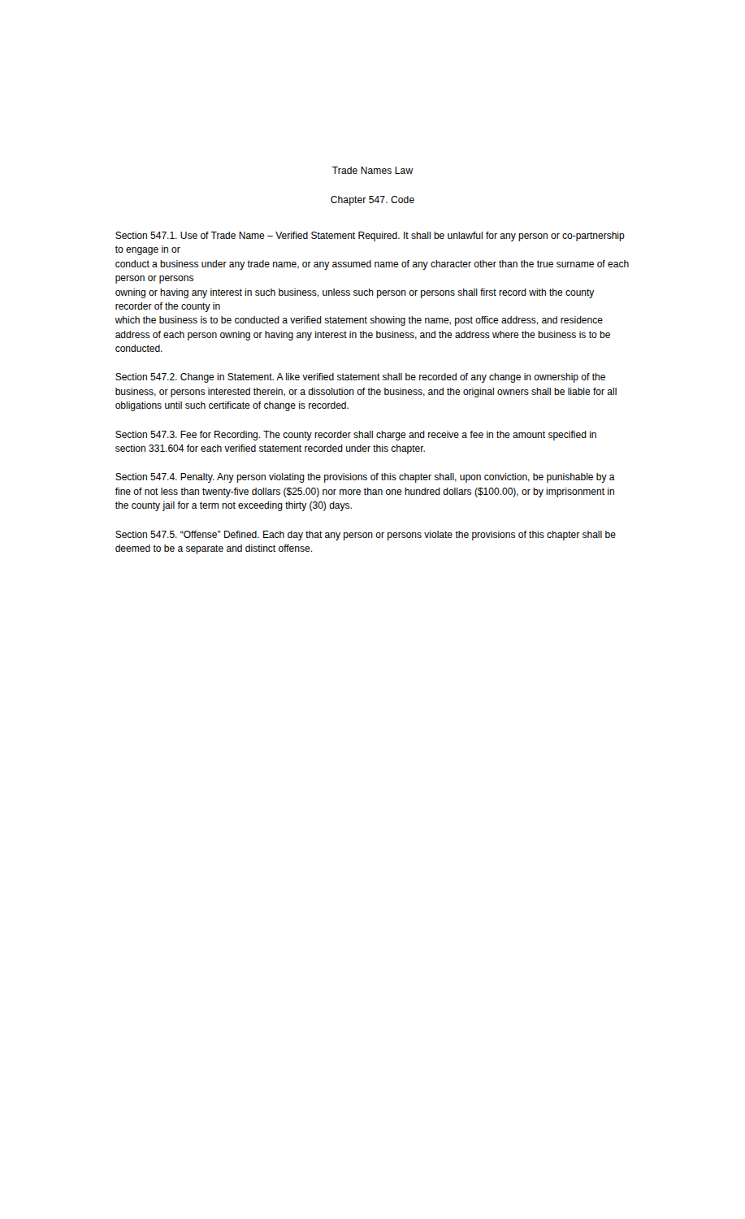Trade Names Law
Chapter 547. Code
Section 547.1. Use of Trade Name – Verified Statement Required. It shall be unlawful for any person or co-partnership to engage in or
conduct a business under any trade name, or any assumed name of any character other than the true surname of each person or persons
owning or having any interest in such business, unless such person or persons shall first record with the county recorder of the county in
which the business is to be conducted a verified statement showing the name, post office address, and residence address of each person owning or having any interest in the business, and the address where the business is to be conducted.
Section 547.2. Change in Statement. A like verified statement shall be recorded of any change in ownership of the business, or persons interested therein, or a dissolution of the business, and the original owners shall be liable for all obligations until such certificate of change is recorded.
Section 547.3. Fee for Recording. The county recorder shall charge and receive a fee in the amount specified in section 331.604 for each verified statement recorded under this chapter.
Section 547.4. Penalty. Any person violating the provisions of this chapter shall, upon conviction, be punishable by a fine of not less than twenty-five dollars ($25.00) nor more than one hundred dollars ($100.00), or by imprisonment in the county jail for a term not exceeding thirty (30) days.
Section 547.5. “Offense” Defined. Each day that any person or persons violate the provisions of this chapter shall be deemed to be a separate and distinct offense.